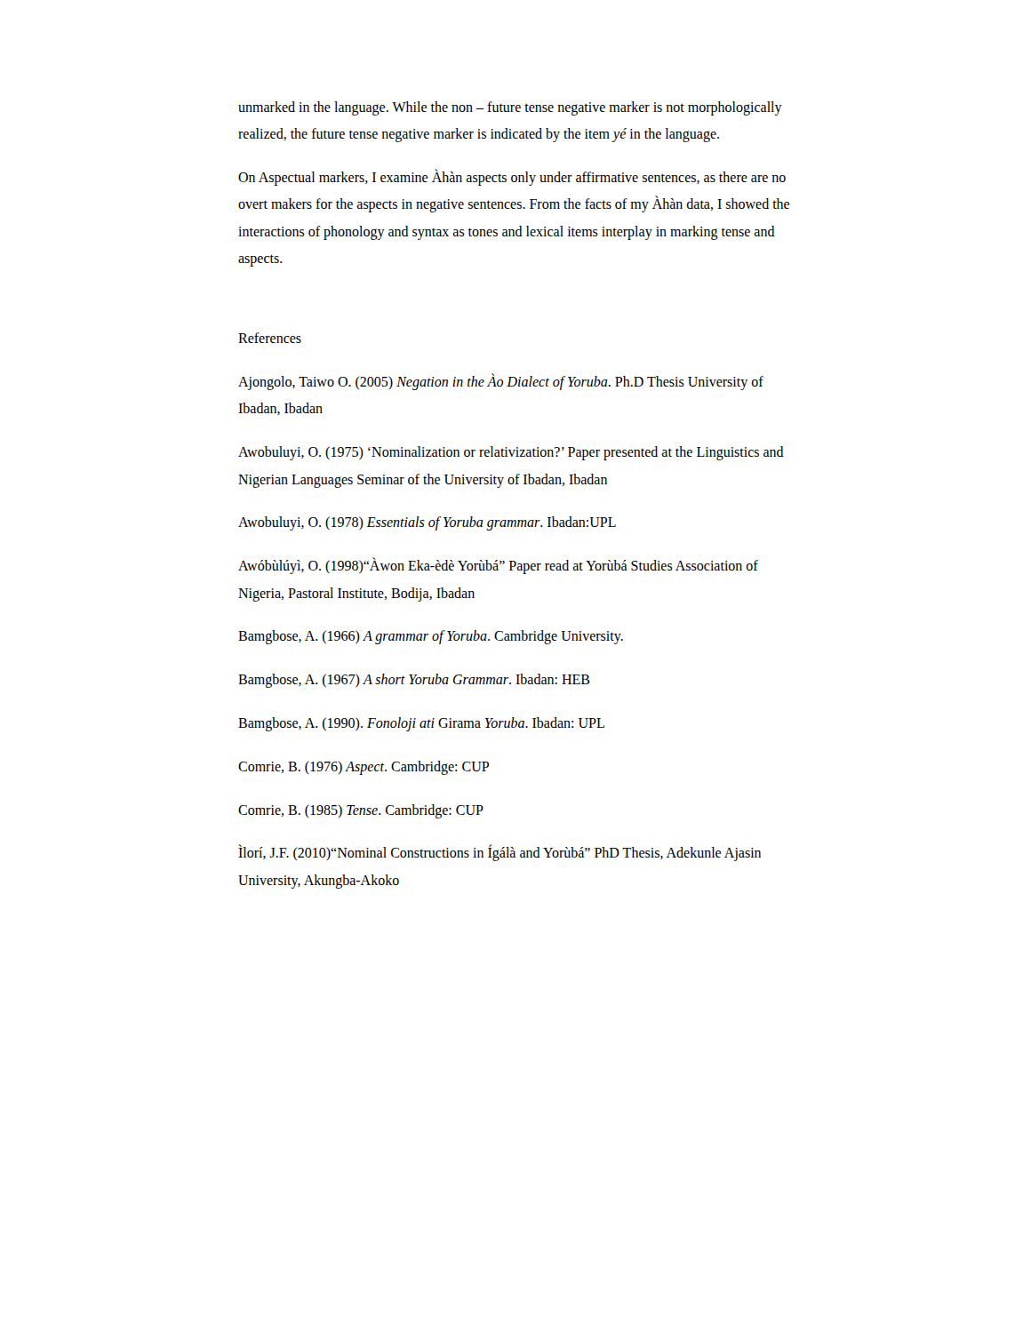unmarked in the language. While the non – future tense negative marker is not morphologically realized, the future tense negative marker is indicated by the item yé in the language.
On Aspectual markers, I examine Àhàn aspects only under affirmative sentences, as there are no overt makers for the aspects in negative sentences. From the facts of my Àhàn data, I showed the interactions of phonology and syntax as tones and lexical items interplay in marking tense and aspects.
References
Ajongolo, Taiwo O. (2005) Negation in the Ào Dialect of Yoruba. Ph.D Thesis University of Ibadan, Ibadan
Awobuluyi, O. (1975) ‘Nominalization or relativization?’ Paper presented at the Linguistics and Nigerian Languages Seminar of the University of Ibadan, Ibadan
Awobuluyi, O. (1978) Essentials of Yoruba grammar. Ibadan:UPL
Awóbùlúyì, O. (1998)“Àwon Eka-èdè Yorùbá” Paper read at Yorùbá Studies Association of Nigeria, Pastoral Institute, Bodija, Ibadan
Bamgbose, A. (1966) A grammar of Yoruba. Cambridge University.
Bamgbose, A. (1967) A short Yoruba Grammar. Ibadan: HEB
Bamgbose, A. (1990). Fonoloji ati Girama Yoruba. Ibadan: UPL
Comrie, B. (1976) Aspect. Cambridge: CUP
Comrie, B. (1985) Tense. Cambridge: CUP
Ìlorí, J.F. (2010)“Nominal Constructions in Ígálà and Yorùbá” PhD Thesis, Adekunle Ajasin University, Akungba-Akoko